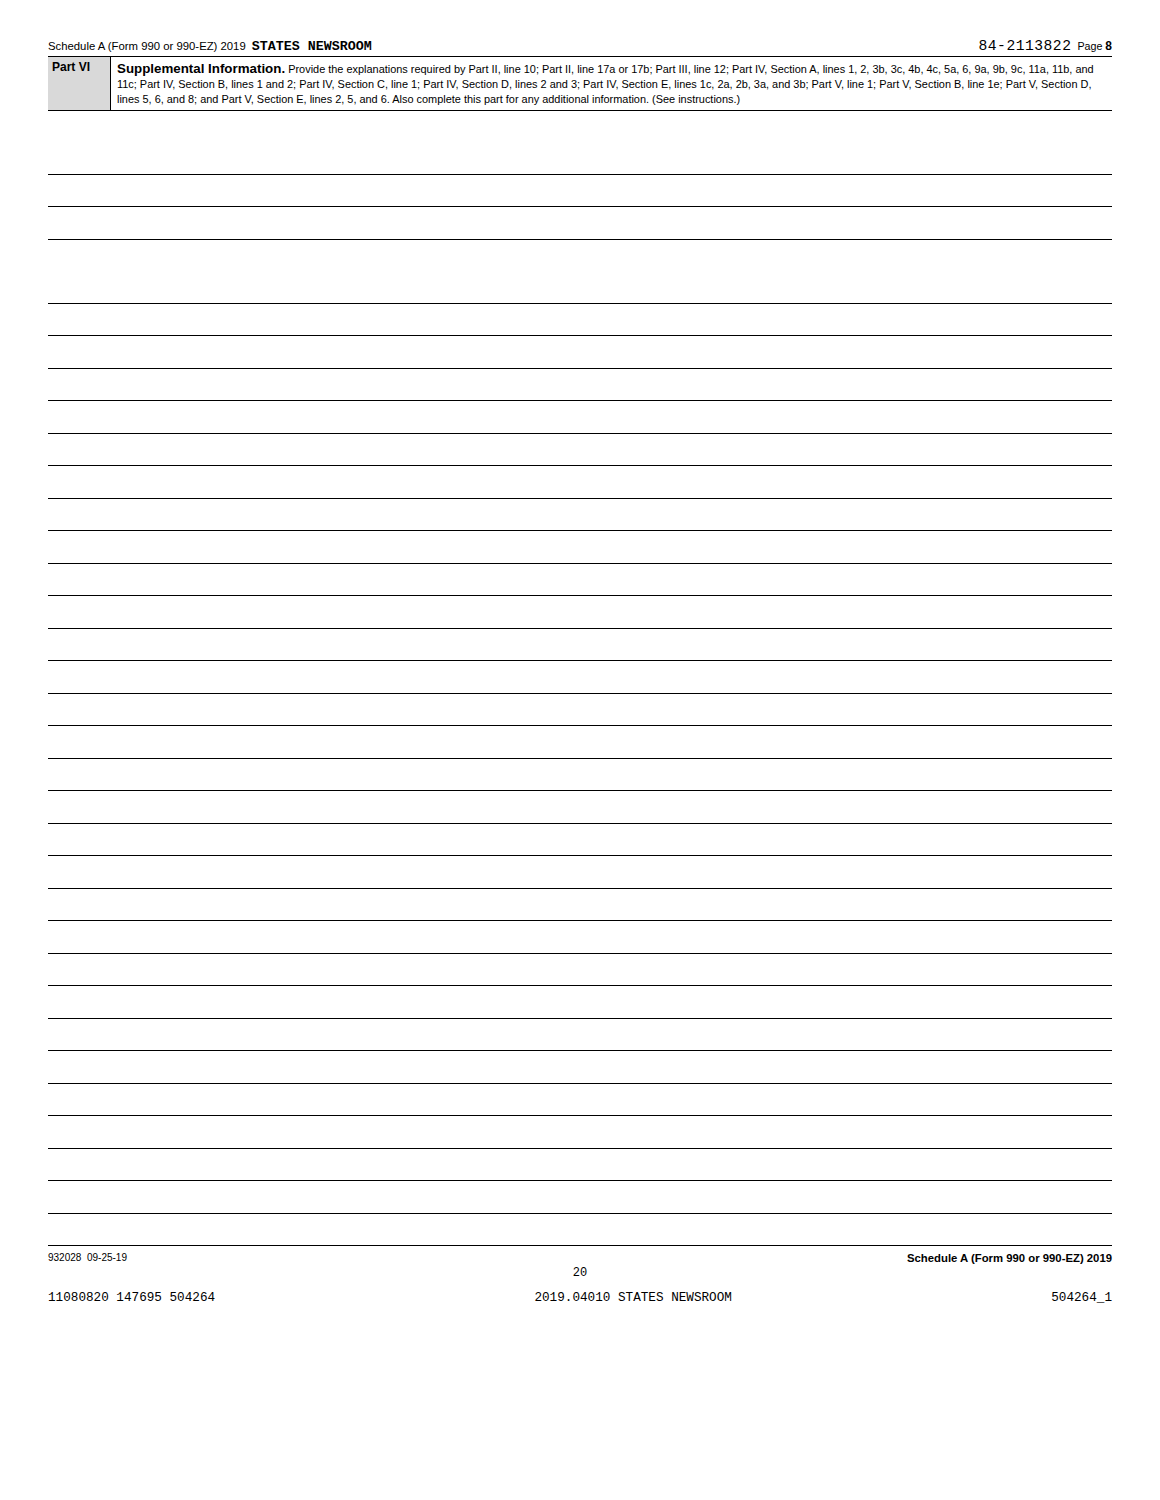Schedule A (Form 990 or 990-EZ) 2019STATES NEWSROOM
84-2113822 Page 8
Part VI
Supplemental Information. Provide the explanations required by Part II, line 10; Part II, line 17a or 17b; Part III, line 12; Part IV, Section A, lines 1, 2, 3b, 3c, 4b, 4c, 5a, 6, 9a, 9b, 9c, 11a, 11b, and 11c; Part IV, Section B, lines 1 and 2; Part IV, Section C, line 1; Part IV, Section D, lines 2 and 3; Part IV, Section E, lines 1c, 2a, 2b, 3a, and 3b; Part V, line 1; Part V, Section B, line 1e; Part V, Section D, lines 5, 6, and 8; and Part V, Section E, lines 2, 5, and 6. Also complete this part for any additional information. (See instructions.)
932028 09-25-19
Schedule A (Form 990 or 990-EZ) 2019
20
11080820 147695 504264
2019.04010 STATES NEWSROOM
504264_1